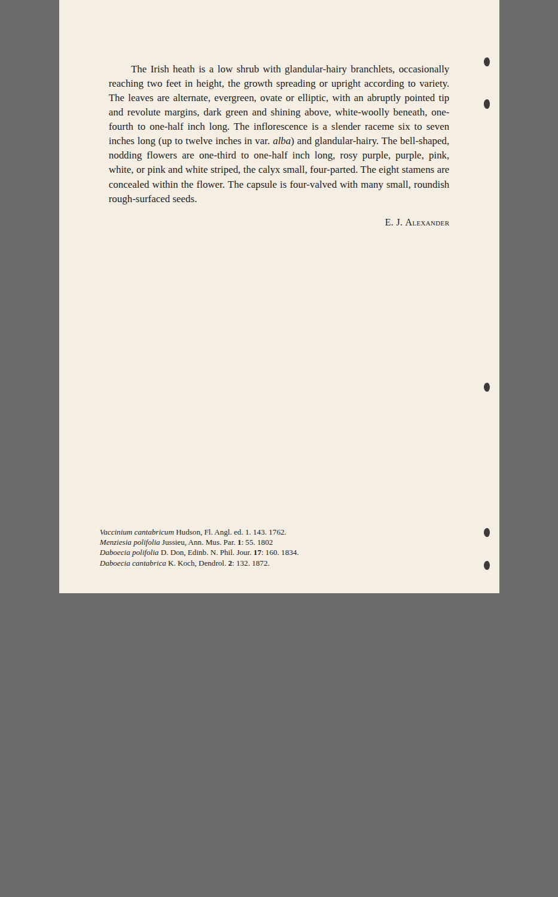The Irish heath is a low shrub with glandular-hairy branchlets, occasionally reaching two feet in height, the growth spreading or upright according to variety. The leaves are alternate, evergreen, ovate or elliptic, with an abruptly pointed tip and revolute margins, dark green and shining above, white-woolly beneath, one-fourth to one-half inch long. The inflorescence is a slender raceme six to seven inches long (up to twelve inches in var. alba) and glandular-hairy. The bell-shaped, nodding flowers are one-third to one-half inch long, rosy purple, purple, pink, white, or pink and white striped, the calyx small, four-parted. The eight stamens are concealed within the flower. The capsule is four-valved with many small, roundish rough-surfaced seeds.
E. J. Alexander
Vaccinium cantabricum Hudson, Fl. Angl. ed. 1. 143. 1762.
Menziesia polifolia Jussieu, Ann. Mus. Par. 1: 55. 1802
Daboecia polifolia D. Don, Edinb. N. Phil. Jour. 17: 160. 1834.
Daboecia cantabrica K. Koch, Dendrol. 2: 132. 1872.